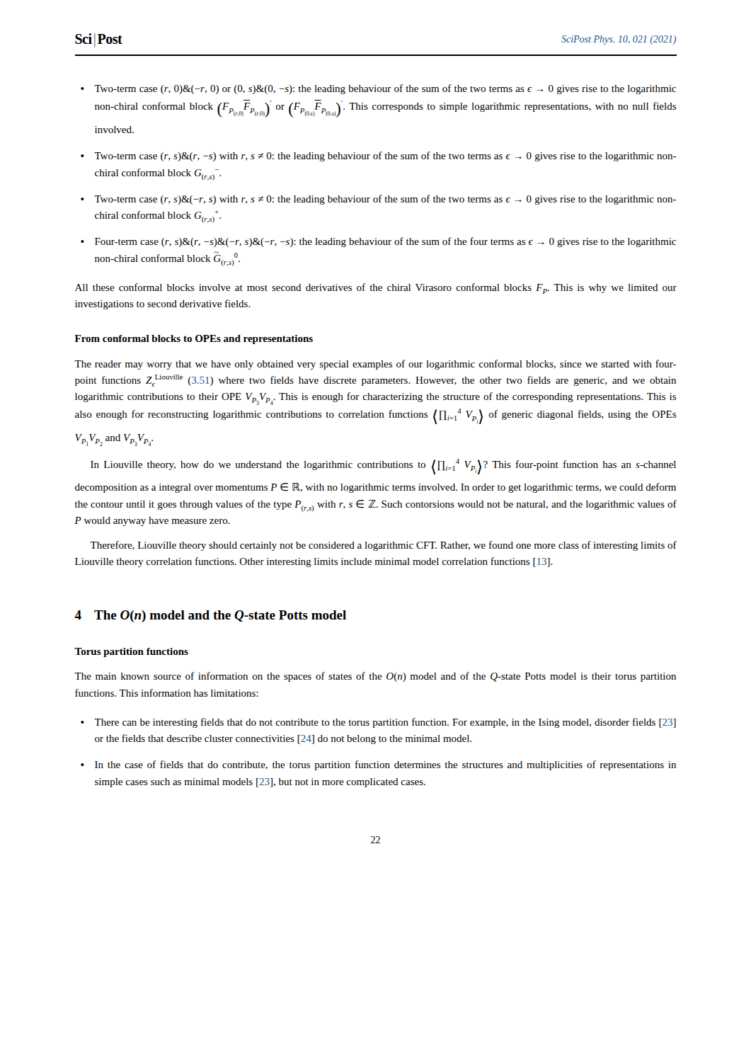Sci|Post
SciPost Phys. 10, 021 (2021)
Two-term case (r, 0)&(−r, 0) or (0, s)&(0, −s): the leading behaviour of the sum of the two terms as ϵ → 0 gives rise to the logarithmic non-chiral conformal block (FP(r,0)FP(r,0))′ or (FP(0,s)FP(0,s))′. This corresponds to simple logarithmic representations, with no null fields involved.
Two-term case (r, s)&(r, −s) with r, s ≠ 0: the leading behaviour of the sum of the two terms as ϵ → 0 gives rise to the logarithmic non-chiral conformal block G(r,s)−.
Two-term case (r, s)&(−r, s) with r, s ≠ 0: the leading behaviour of the sum of the two terms as ϵ → 0 gives rise to the logarithmic non-chiral conformal block G(r,s)+.
Four-term case (r, s)&(r, −s)&(−r, s)&(−r, −s): the leading behaviour of the sum of the four terms as ϵ → 0 gives rise to the logarithmic non-chiral conformal block G~(r,s)0.
All these conformal blocks involve at most second derivatives of the chiral Virasoro conformal blocks FP. This is why we limited our investigations to second derivative fields.
From conformal blocks to OPEs and representations
The reader may worry that we have only obtained very special examples of our logarithmic conformal blocks, since we started with four-point functions ZϵLiouville (3.51) where two fields have discrete parameters. However, the other two fields are generic, and we obtain logarithmic contributions to their OPE VP3VP4. This is enough for characterizing the structure of the corresponding representations. This is also enough for reconstructing logarithmic contributions to correlation functions ⟨∏i=14 VPi⟩ of generic diagonal fields, using the OPEs VP1VP2 and VP3VP4.
In Liouville theory, how do we understand the logarithmic contributions to ⟨∏i=14 VPi⟩? This four-point function has an s-channel decomposition as a integral over momentums P ∈ ℝ, with no logarithmic terms involved. In order to get logarithmic terms, we could deform the contour until it goes through values of the type P(r,s) with r, s ∈ ℤ. Such contorsions would not be natural, and the logarithmic values of P would anyway have measure zero.
Therefore, Liouville theory should certainly not be considered a logarithmic CFT. Rather, we found one more class of interesting limits of Liouville theory correlation functions. Other interesting limits include minimal model correlation functions [13].
4 The O(n) model and the Q-state Potts model
Torus partition functions
The main known source of information on the spaces of states of the O(n) model and of the Q-state Potts model is their torus partition functions. This information has limitations:
There can be interesting fields that do not contribute to the torus partition function. For example, in the Ising model, disorder fields [23] or the fields that describe cluster connectivities [24] do not belong to the minimal model.
In the case of fields that do contribute, the torus partition function determines the structures and multiplicities of representations in simple cases such as minimal models [23], but not in more complicated cases.
22